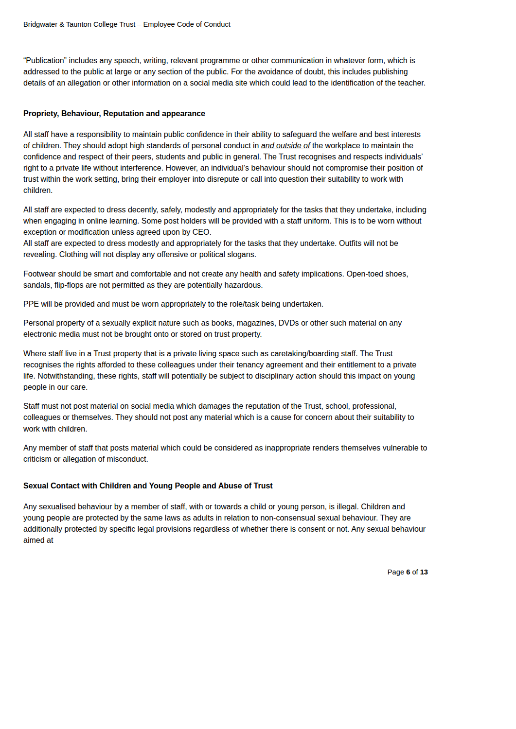Bridgwater & Taunton College Trust – Employee Code of Conduct
“Publication” includes any speech, writing, relevant programme or other communication in whatever form, which is addressed to the public at large or any section of the public. For the avoidance of doubt, this includes publishing details of an allegation or other information on a social media site which could lead to the identification of the teacher.
Propriety, Behaviour, Reputation and appearance
All staff have a responsibility to maintain public confidence in their ability to safeguard the welfare and best interests of children. They should adopt high standards of personal conduct in and outside of the workplace to maintain the confidence and respect of their peers, students and public in general. The Trust recognises and respects individuals’ right to a private life without interference. However, an individual’s behaviour should not compromise their position of trust within the work setting, bring their employer into disrepute or call into question their suitability to work with children.
All staff are expected to dress decently, safely, modestly and appropriately for the tasks that they undertake, including when engaging in online learning. Some post holders will be provided with a staff uniform. This is to be worn without exception or modification unless agreed upon by CEO.
All staff are expected to dress modestly and appropriately for the tasks that they undertake. Outfits will not be revealing. Clothing will not display any offensive or political slogans.
Footwear should be smart and comfortable and not create any health and safety implications. Open-toed shoes, sandals, flip-flops are not permitted as they are potentially hazardous.
PPE will be provided and must be worn appropriately to the role/task being undertaken.
Personal property of a sexually explicit nature such as books, magazines, DVDs or other such material on any electronic media must not be brought onto or stored on trust property.
Where staff live in a Trust property that is a private living space such as caretaking/boarding staff. The Trust recognises the rights afforded to these colleagues under their tenancy agreement and their entitlement to a private life. Notwithstanding, these rights, staff will potentially be subject to disciplinary action should this impact on young people in our care.
Staff must not post material on social media which damages the reputation of the Trust, school, professional, colleagues or themselves. They should not post any material which is a cause for concern about their suitability to work with children.
Any member of staff that posts material which could be considered as inappropriate renders themselves vulnerable to criticism or allegation of misconduct.
Sexual Contact with Children and Young People and Abuse of Trust
Any sexualised behaviour by a member of staff, with or towards a child or young person, is illegal. Children and young people are protected by the same laws as adults in relation to non-consensual sexual behaviour. They are additionally protected by specific legal provisions regardless of whether there is consent or not. Any sexual behaviour aimed at
Page 6 of 13